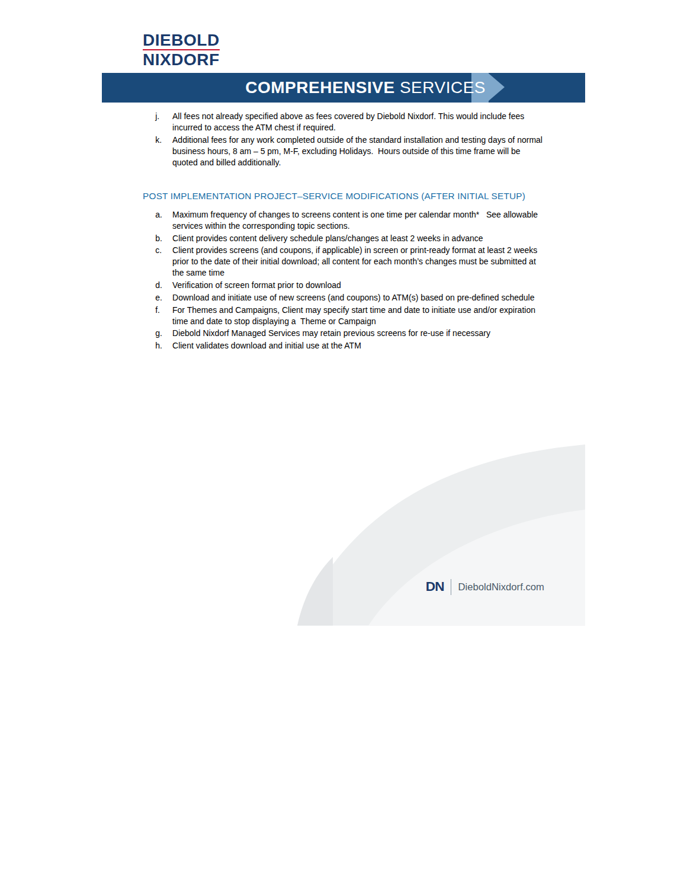DIEBOLD NIXDORF
COMPREHENSIVE SERVICES
j. All fees not already specified above as fees covered by Diebold Nixdorf. This would include fees incurred to access the ATM chest if required.
k. Additional fees for any work completed outside of the standard installation and testing days of normal business hours, 8 am – 5 pm, M-F, excluding Holidays. Hours outside of this time frame will be quoted and billed additionally.
POST IMPLEMENTATION PROJECT–SERVICE MODIFICATIONS (AFTER INITIAL SETUP)
a. Maximum frequency of changes to screens content is one time per calendar month* See allowable services within the corresponding topic sections.
b. Client provides content delivery schedule plans/changes at least 2 weeks in advance
c. Client provides screens (and coupons, if applicable) in screen or print-ready format at least 2 weeks prior to the date of their initial download; all content for each month’s changes must be submitted at the same time
d. Verification of screen format prior to download
e. Download and initiate use of new screens (and coupons) to ATM(s) based on pre-defined schedule
f. For Themes and Campaigns, Client may specify start time and date to initiate use and/or expiration time and date to stop displaying a Theme or Campaign
g. Diebold Nixdorf Managed Services may retain previous screens for re-use if necessary
h. Client validates download and initial use at the ATM
DN
DieboldNixdorf.com